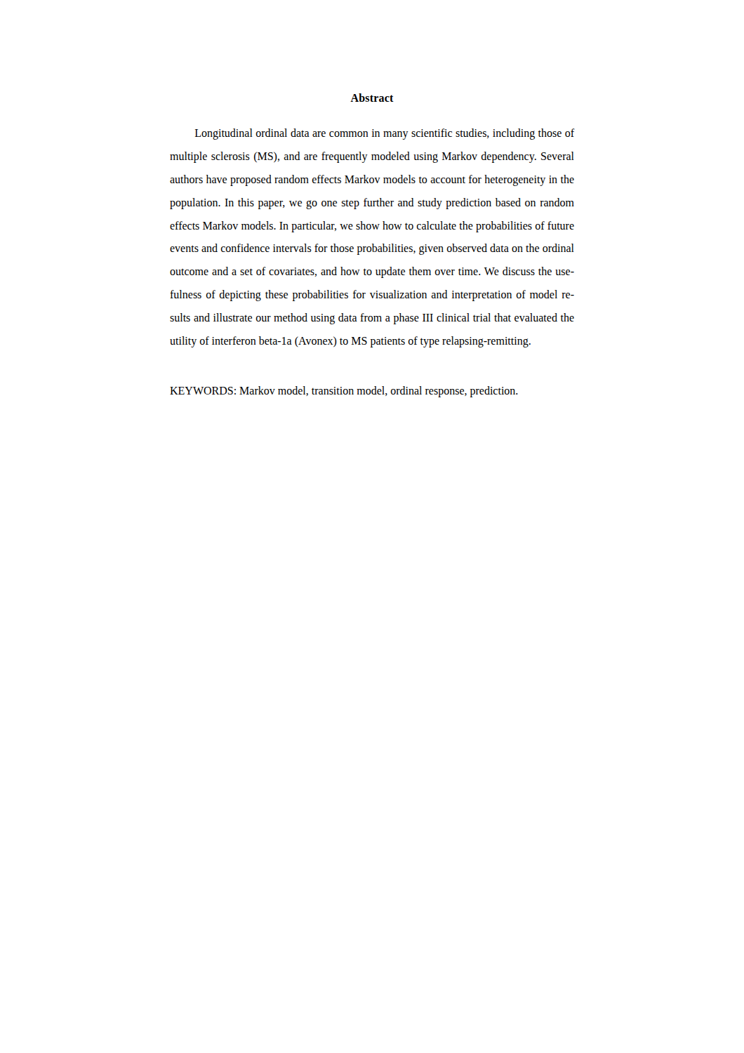Abstract
Longitudinal ordinal data are common in many scientific studies, including those of multiple sclerosis (MS), and are frequently modeled using Markov dependency. Several authors have proposed random effects Markov models to account for heterogeneity in the population. In this paper, we go one step further and study prediction based on random effects Markov models. In particular, we show how to calculate the probabilities of future events and confidence intervals for those probabilities, given observed data on the ordinal outcome and a set of covariates, and how to update them over time. We discuss the usefulness of depicting these probabilities for visualization and interpretation of model results and illustrate our method using data from a phase III clinical trial that evaluated the utility of interferon beta-1a (Avonex) to MS patients of type relapsing-remitting.
KEYWORDS: Markov model, transition model, ordinal response, prediction.